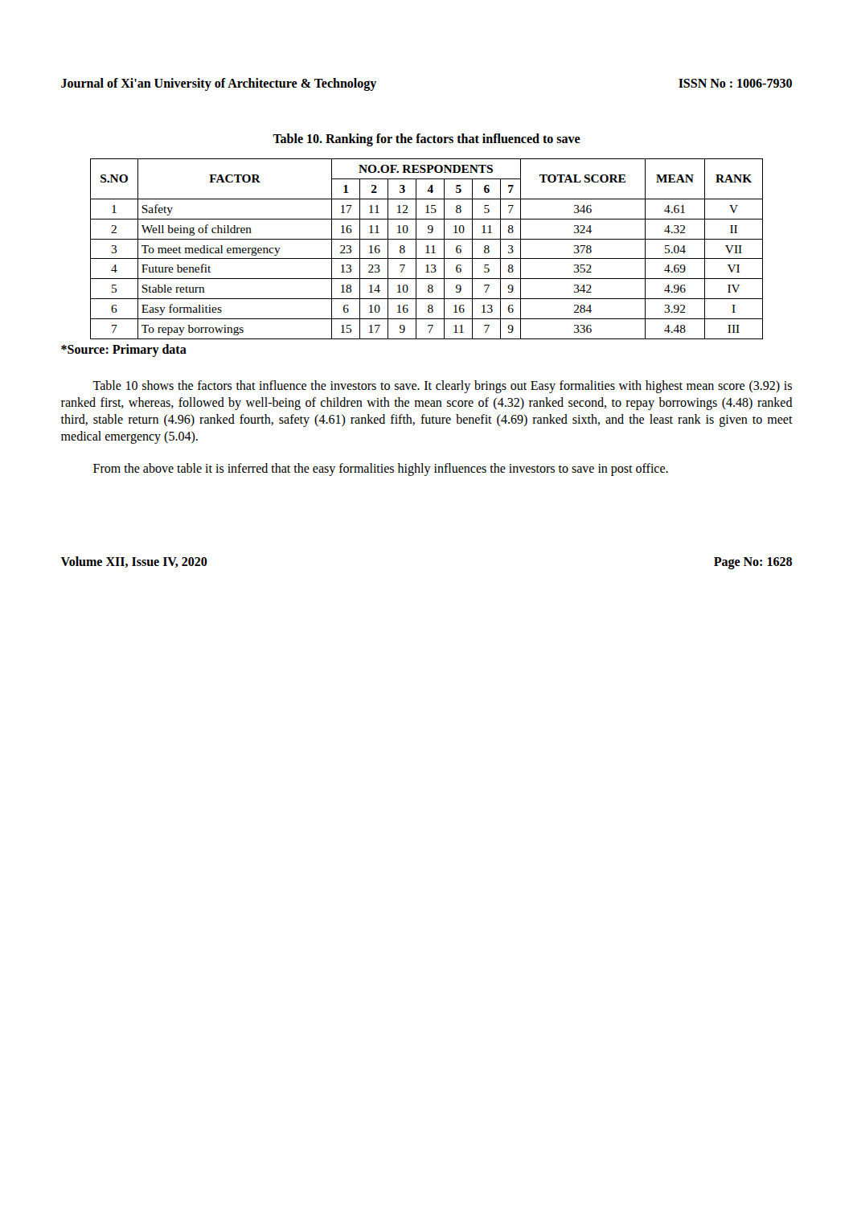Journal of Xi'an University of Architecture & Technology
ISSN No : 1006-7930
Table 10. Ranking for the factors that influenced to save
| S.NO | FACTOR | NO.OF. RESPONDENTS | TOTAL SCORE | MEAN | RANK |
| --- | --- | --- | --- | --- | --- |
| 1 | 2 | 3 | 4 | 5 | 6 | 7 |
| 1 | Safety | 17 | 11 | 12 | 15 | 8 | 5 | 7 | 346 | 4.61 | V |
| 2 | Well being of children | 16 | 11 | 10 | 9 | 10 | 11 | 8 | 324 | 4.32 | II |
| 3 | To meet medical emergency | 23 | 16 | 8 | 11 | 6 | 8 | 3 | 378 | 5.04 | VII |
| 4 | Future benefit | 13 | 23 | 7 | 13 | 6 | 5 | 8 | 352 | 4.69 | VI |
| 5 | Stable return | 18 | 14 | 10 | 8 | 9 | 7 | 9 | 342 | 4.96 | IV |
| 6 | Easy formalities | 6 | 10 | 16 | 8 | 16 | 13 | 6 | 284 | 3.92 | I |
| 7 | To repay borrowings | 15 | 17 | 9 | 7 | 11 | 7 | 9 | 336 | 4.48 | III |
*Source: Primary data
Table 10 shows the factors that influence the investors to save. It clearly brings out Easy formalities with highest mean score (3.92) is ranked first, whereas, followed by well-being of children with the mean score of (4.32) ranked second, to repay borrowings (4.48) ranked third, stable return (4.96) ranked fourth, safety (4.61) ranked fifth, future benefit (4.69) ranked sixth, and the least rank is given to meet medical emergency (5.04).
From the above table it is inferred that the easy formalities highly influences the investors to save in post office.
Volume XII, Issue IV, 2020
Page No: 1628